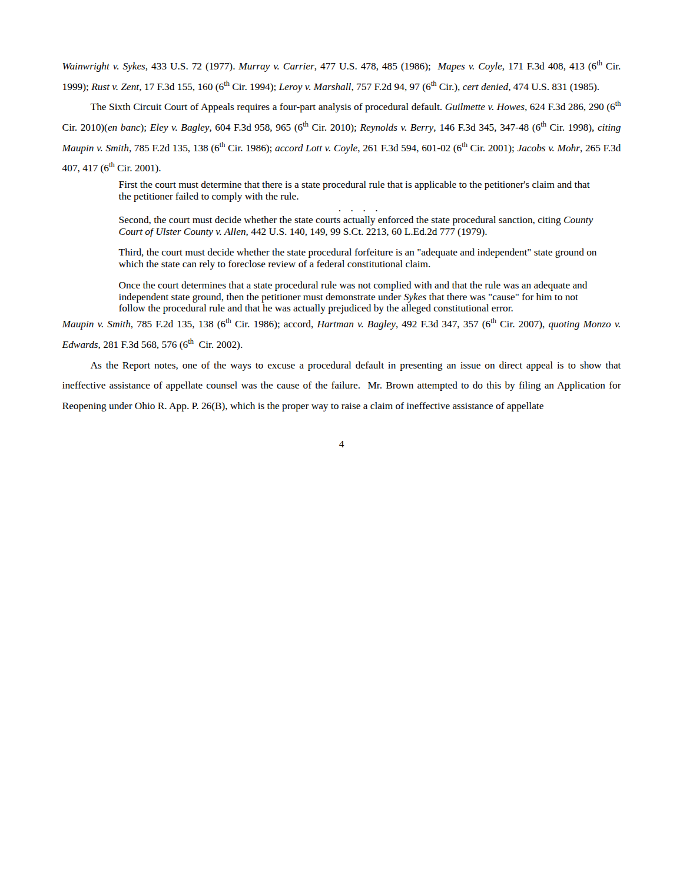Wainwright v. Sykes, 433 U.S. 72 (1977). Murray v. Carrier, 477 U.S. 478, 485 (1986); Mapes v. Coyle, 171 F.3d 408, 413 (6th Cir. 1999); Rust v. Zent, 17 F.3d 155, 160 (6th Cir. 1994); Leroy v. Marshall, 757 F.2d 94, 97 (6th Cir.), cert denied, 474 U.S. 831 (1985).
The Sixth Circuit Court of Appeals requires a four-part analysis of procedural default. Guilmette v. Howes, 624 F.3d 286, 290 (6th Cir. 2010)(en banc); Eley v. Bagley, 604 F.3d 958, 965 (6th Cir. 2010); Reynolds v. Berry, 146 F.3d 345, 347-48 (6th Cir. 1998), citing Maupin v. Smith, 785 F.2d 135, 138 (6th Cir. 1986); accord Lott v. Coyle, 261 F.3d 594, 601-02 (6th Cir. 2001); Jacobs v. Mohr, 265 F.3d 407, 417 (6th Cir. 2001).
First the court must determine that there is a state procedural rule that is applicable to the petitioner's claim and that the petitioner failed to comply with the rule.
. . . .
Second, the court must decide whether the state courts actually enforced the state procedural sanction, citing County Court of Ulster County v. Allen, 442 U.S. 140, 149, 99 S.Ct. 2213, 60 L.Ed.2d 777 (1979).
Third, the court must decide whether the state procedural forfeiture is an "adequate and independent" state ground on which the state can rely to foreclose review of a federal constitutional claim.
Once the court determines that a state procedural rule was not complied with and that the rule was an adequate and independent state ground, then the petitioner must demonstrate under Sykes that there was "cause" for him to not follow the procedural rule and that he was actually prejudiced by the alleged constitutional error.
Maupin v. Smith, 785 F.2d 135, 138 (6th Cir. 1986); accord, Hartman v. Bagley, 492 F.3d 347, 357 (6th Cir. 2007), quoting Monzo v. Edwards, 281 F.3d 568, 576 (6th Cir. 2002).
As the Report notes, one of the ways to excuse a procedural default in presenting an issue on direct appeal is to show that ineffective assistance of appellate counsel was the cause of the failure. Mr. Brown attempted to do this by filing an Application for Reopening under Ohio R. App. P. 26(B), which is the proper way to raise a claim of ineffective assistance of appellate
4